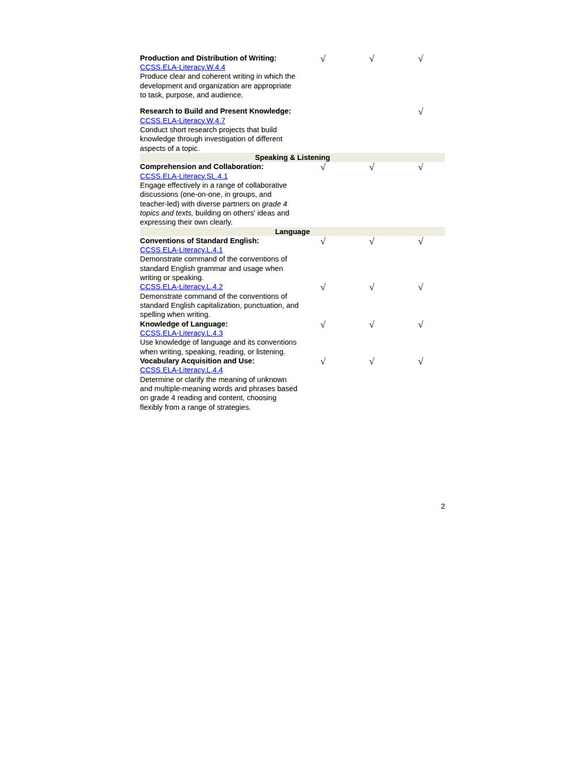| Production and Distribution of Writing: CCSS.ELA-Literacy.W.4.4 Produce clear and coherent writing in which the development and organization are appropriate to task, purpose, and audience. | √ | √ | √ |
| Research to Build and Present Knowledge: CCSS.ELA-Literacy.W.4.7 Conduct short research projects that build knowledge through investigation of different aspects of a topic. | | | √ |
| Speaking & Listening |
| Comprehension and Collaboration: CCSS.ELA-Literacy.SL.4.1 Engage effectively in a range of collaborative discussions (one-on-one, in groups, and teacher-led) with diverse partners on grade 4 topics and texts, building on others' ideas and expressing their own clearly. | √ | √ | √ |
| Language |
| Conventions of Standard English: CCSS.ELA-Literacy.L.4.1 Demonstrate command of the conventions of standard English grammar and usage when writing or speaking. | √ | √ | √ |
| CCSS.ELA-Literacy.L.4.2 Demonstrate command of the conventions of standard English capitalization, punctuation, and spelling when writing. | √ | √ | √ |
| Knowledge of Language: CCSS.ELA-Literacy.L.4.3 Use knowledge of language and its conventions when writing, speaking, reading, or listening. | √ | √ | √ |
| Vocabulary Acquisition and Use: CCSS.ELA-Literacy.L.4.4 Determine or clarify the meaning of unknown and multiple-meaning words and phrases based on grade 4 reading and content, choosing flexibly from a range of strategies. | √ | √ | √ |
2